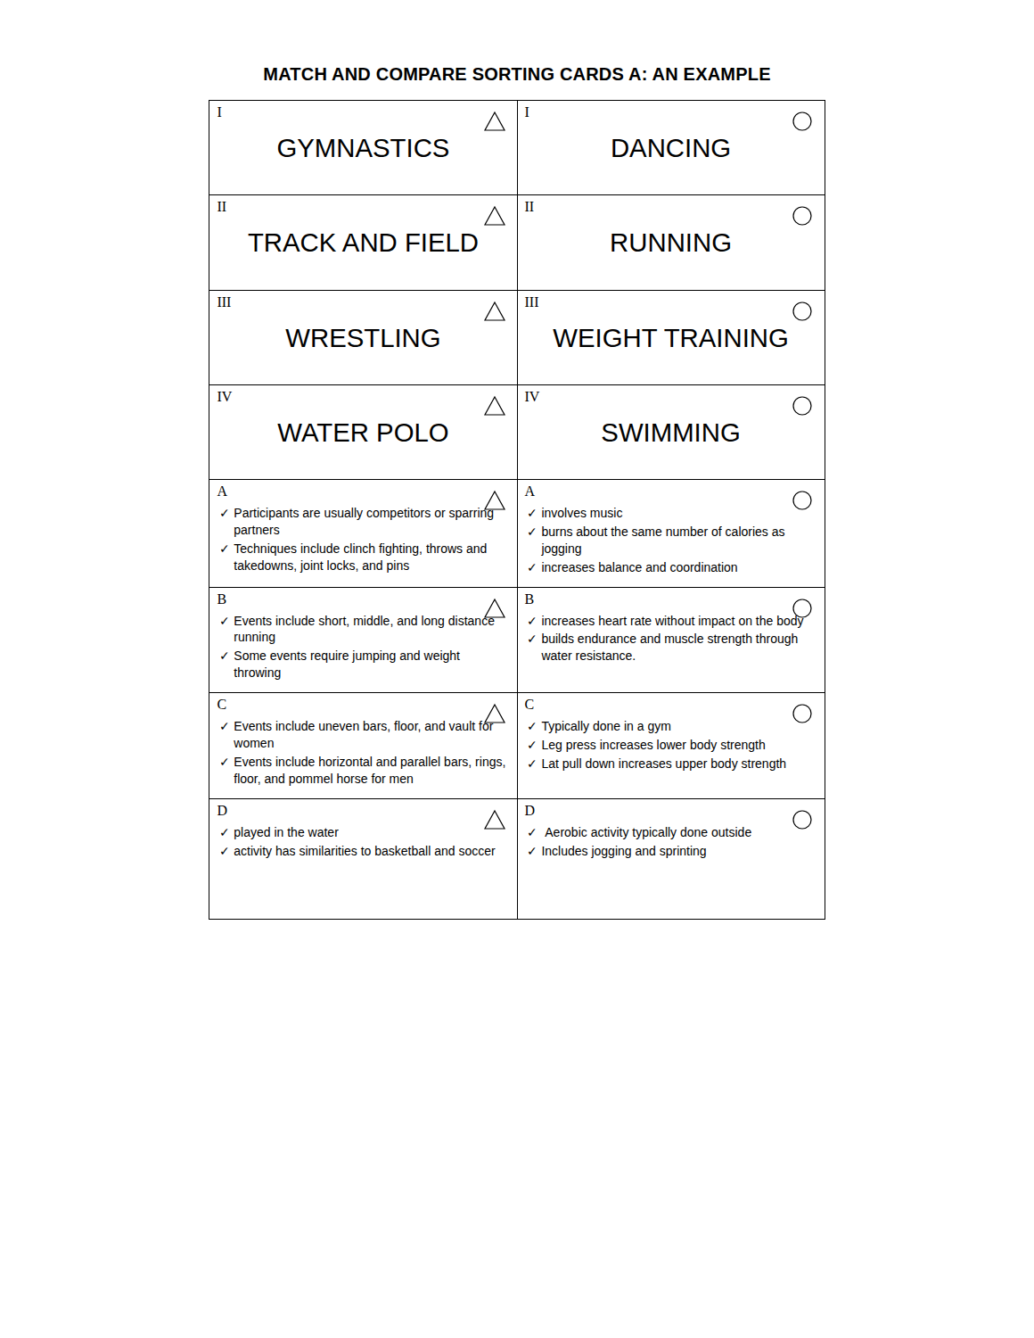MATCH AND COMPARE SORTING CARDS A: AN EXAMPLE
| I GYMNASTICS | I DANCING |
| II TRACK AND FIELD | II RUNNING |
| III WRESTLING | III WEIGHT TRAINING |
| IV WATER POLO | IV SWIMMING |
| A Participants are usually competitors or sparring partners Techniques include clinch fighting, throws and takedowns, joint locks, and pins | A involves music burns about the same number of calories as jogging increases balance and coordination |
| B Events include short, middle, and long distance running Some events require jumping and weight throwing | B increases heart rate without impact on the body builds endurance and muscle strength through water resistance. |
| C Events include uneven bars, floor, and vault for women Events include horizontal and parallel bars, rings, floor, and pommel horse for men | C Typically done in a gym Leg press increases lower body strength Lat pull down increases upper body strength |
| D played in the water activity has similarities to basketball and soccer | D Aerobic activity typically done outside Includes jogging and sprinting |